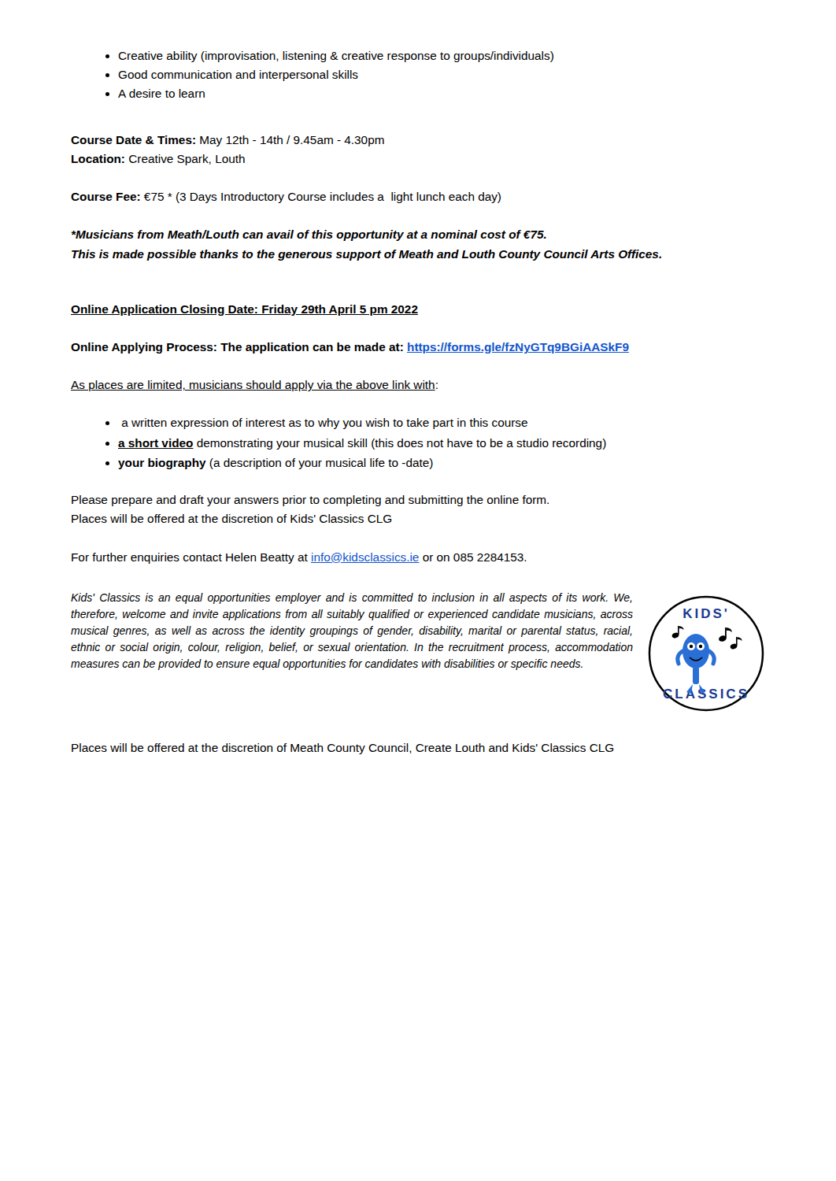Creative ability (improvisation, listening & creative response to groups/individuals)
Good communication and interpersonal skills
A desire to learn
Course Date & Times: May 12th - 14th / 9.45am - 4.30pm
Location: Creative Spark, Louth
Course Fee: €75 * (3 Days Introductory Course includes a light lunch each day)
*Musicians from Meath/Louth can avail of this opportunity at a nominal cost of €75.
This is made possible thanks to the generous support of Meath and Louth County Council Arts Offices.
Online Application Closing Date: Friday 29th April 5 pm 2022
Online Applying Process: The application can be made at: https://forms.gle/fzNyGTq9BGiAASkF9
As places are limited, musicians should apply via the above link with:
a written expression of interest as to why you wish to take part in this course
a short video demonstrating your musical skill (this does not have to be a studio recording)
your biography (a description of your musical life to -date)
Please prepare and draft your answers prior to completing and submitting the online form.
Places will be offered at the discretion of Kids' Classics CLG
For further enquiries contact Helen Beatty at info@kidsclassics.ie or on 085 2284153.
Kids' Classics is an equal opportunities employer and is committed to inclusion in all aspects of its work. We, therefore, welcome and invite applications from all suitably qualified or experienced candidate musicians, across musical genres, as well as across the identity groupings of gender, disability, marital or parental status, racial, ethnic or social origin, colour, religion, belief, or sexual orientation. In the recruitment process, accommodation measures can be provided to ensure equal opportunities for candidates with disabilities or specific needs.
KIDS' CLASSICS
Places will be offered at the discretion of Meath County Council, Create Louth and Kids' Classics CLG